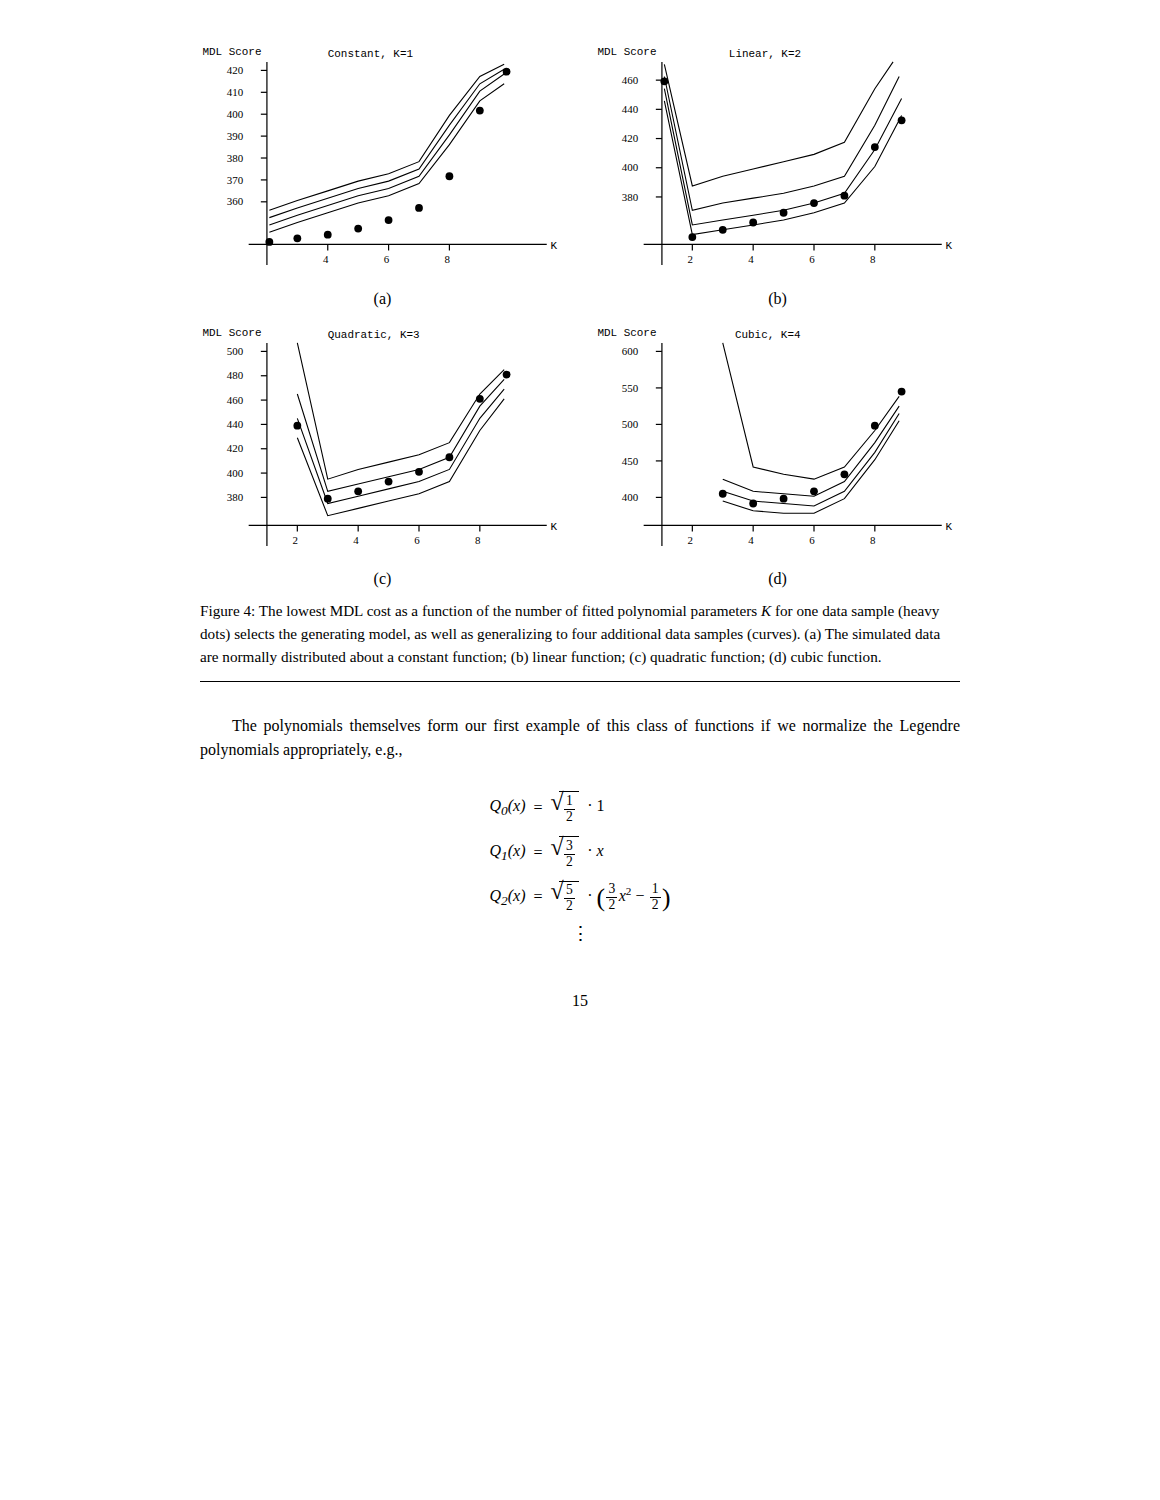MDL Score Constant, K=1 K 420 410 400 390 380 370 360 4 6 8
(a)
MDL Score Linear, K=2 K 460 440 420 400 380 2 4 6 8
(b)
MDL Score Quadratic, K=3 K 500 480 460 440 420 400 380 2 4 6 8
(c)
MDL Score Cubic, K=4 K 600 550 500 450 400 2 4 6 8
(d)
Figure 4: The lowest MDL cost as a function of the number of fitted polynomial parameters K for one data sample (heavy dots) selects the generating model, as well as generalizing to four additional data samples (curves). (a) The simulated data are normally distributed about a constant function; (b) linear function; (c) quadratic function; (d) cubic function.
The polynomials themselves form our first example of this class of functions if we normalize the Legendre polynomials appropriately, e.g.,
| Q 0 (x) | = | 1 2 · 1 |
| Q 1 (x) | = | 3 2 · x |
| Q 2 (x) | = | 5 2 · ( 3 2 x 2 − 1 2 ) |
⋮
15